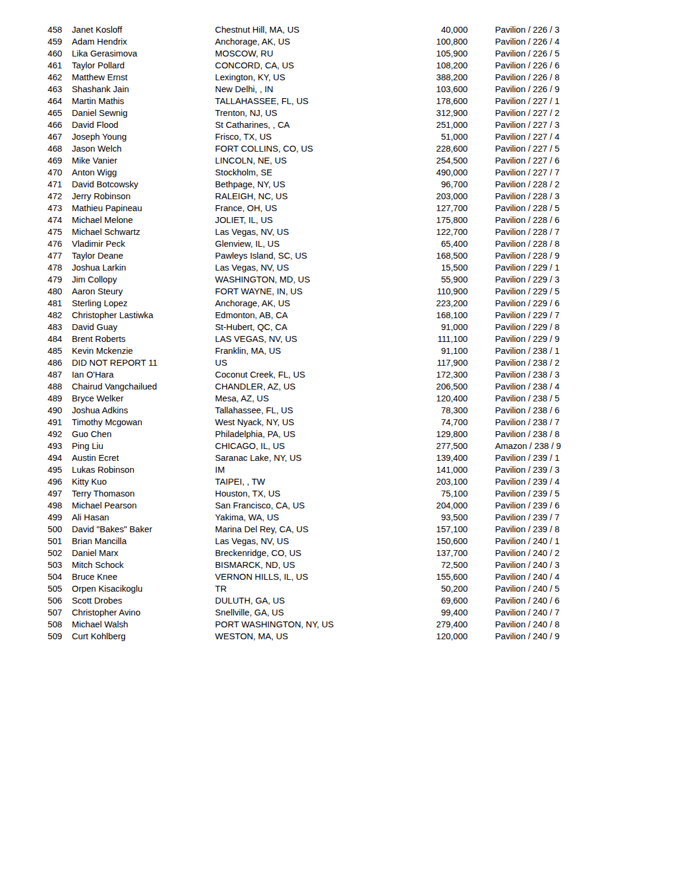| 458 | Janet Kosloff | Chestnut Hill, MA, US | 40,000 | Pavilion / 226 / 3 |
| 459 | Adam Hendrix | Anchorage, AK, US | 100,800 | Pavilion / 226 / 4 |
| 460 | Lika Gerasimova | MOSCOW, RU | 105,900 | Pavilion / 226 / 5 |
| 461 | Taylor Pollard | CONCORD, CA, US | 108,200 | Pavilion / 226 / 6 |
| 462 | Matthew Ernst | Lexington, KY, US | 388,200 | Pavilion / 226 / 8 |
| 463 | Shashank Jain | New Delhi, , IN | 103,600 | Pavilion / 226 / 9 |
| 464 | Martin Mathis | TALLAHASSEE, FL, US | 178,600 | Pavilion / 227 / 1 |
| 465 | Daniel Sewnig | Trenton, NJ, US | 312,900 | Pavilion / 227 / 2 |
| 466 | David Flood | St Catharines, , CA | 251,000 | Pavilion / 227 / 3 |
| 467 | Joseph Young | Frisco, TX, US | 51,000 | Pavilion / 227 / 4 |
| 468 | Jason Welch | FORT COLLINS, CO, US | 228,600 | Pavilion / 227 / 5 |
| 469 | Mike Vanier | LINCOLN, NE, US | 254,500 | Pavilion / 227 / 6 |
| 470 | Anton Wigg | Stockholm, SE | 490,000 | Pavilion / 227 / 7 |
| 471 | David Botcowsky | Bethpage, NY, US | 96,700 | Pavilion / 228 / 2 |
| 472 | Jerry Robinson | RALEIGH, NC, US | 203,000 | Pavilion / 228 / 3 |
| 473 | Mathieu Papineau | France, OH, US | 127,700 | Pavilion / 228 / 5 |
| 474 | Michael Melone | JOLIET, IL, US | 175,800 | Pavilion / 228 / 6 |
| 475 | Michael Schwartz | Las Vegas, NV, US | 122,700 | Pavilion / 228 / 7 |
| 476 | Vladimir Peck | Glenview, IL, US | 65,400 | Pavilion / 228 / 8 |
| 477 | Taylor Deane | Pawleys Island, SC, US | 168,500 | Pavilion / 228 / 9 |
| 478 | Joshua Larkin | Las Vegas, NV, US | 15,500 | Pavilion / 229 / 1 |
| 479 | Jim Collopy | WASHINGTON, MD, US | 55,900 | Pavilion / 229 / 3 |
| 480 | Aaron Steury | FORT WAYNE, IN, US | 110,900 | Pavilion / 229 / 5 |
| 481 | Sterling Lopez | Anchorage, AK, US | 223,200 | Pavilion / 229 / 6 |
| 482 | Christopher Lastiwka | Edmonton, AB, CA | 168,100 | Pavilion / 229 / 7 |
| 483 | David Guay | St-Hubert, QC, CA | 91,000 | Pavilion / 229 / 8 |
| 484 | Brent Roberts | LAS VEGAS, NV, US | 111,100 | Pavilion / 229 / 9 |
| 485 | Kevin Mckenzie | Franklin, MA, US | 91,100 | Pavilion / 238 / 1 |
| 486 | DID NOT REPORT 11 | US | 117,900 | Pavilion / 238 / 2 |
| 487 | Ian O'Hara | Coconut Creek, FL, US | 172,300 | Pavilion / 238 / 3 |
| 488 | Chairud Vangchailued | CHANDLER, AZ, US | 206,500 | Pavilion / 238 / 4 |
| 489 | Bryce Welker | Mesa, AZ, US | 120,400 | Pavilion / 238 / 5 |
| 490 | Joshua Adkins | Tallahassee, FL, US | 78,300 | Pavilion / 238 / 6 |
| 491 | Timothy Mcgowan | West Nyack, NY, US | 74,700 | Pavilion / 238 / 7 |
| 492 | Guo Chen | Philadelphia, PA, US | 129,800 | Pavilion / 238 / 8 |
| 493 | Ping Liu | CHICAGO, IL, US | 277,500 | Amazon / 238 / 9 |
| 494 | Austin Ecret | Saranac Lake, NY, US | 139,400 | Pavilion / 239 / 1 |
| 495 | Lukas Robinson | IM | 141,000 | Pavilion / 239 / 3 |
| 496 | Kitty Kuo | TAIPEI, , TW | 203,100 | Pavilion / 239 / 4 |
| 497 | Terry Thomason | Houston, TX, US | 75,100 | Pavilion / 239 / 5 |
| 498 | Michael Pearson | San Francisco, CA, US | 204,000 | Pavilion / 239 / 6 |
| 499 | Ali Hasan | Yakima, WA, US | 93,500 | Pavilion / 239 / 7 |
| 500 | David "Bakes" Baker | Marina Del Rey, CA, US | 157,100 | Pavilion / 239 / 8 |
| 501 | Brian Mancilla | Las Vegas, NV, US | 150,600 | Pavilion / 240 / 1 |
| 502 | Daniel Marx | Breckenridge, CO, US | 137,700 | Pavilion / 240 / 2 |
| 503 | Mitch Schock | BISMARCK, ND, US | 72,500 | Pavilion / 240 / 3 |
| 504 | Bruce Knee | VERNON HILLS, IL, US | 155,600 | Pavilion / 240 / 4 |
| 505 | Orpen Kisacikoglu | TR | 50,200 | Pavilion / 240 / 5 |
| 506 | Scott Drobes | DULUTH, GA, US | 69,600 | Pavilion / 240 / 6 |
| 507 | Christopher Avino | Snellville, GA, US | 99,400 | Pavilion / 240 / 7 |
| 508 | Michael Walsh | PORT WASHINGTON, NY, US | 279,400 | Pavilion / 240 / 8 |
| 509 | Curt Kohlberg | WESTON, MA, US | 120,000 | Pavilion / 240 / 9 |